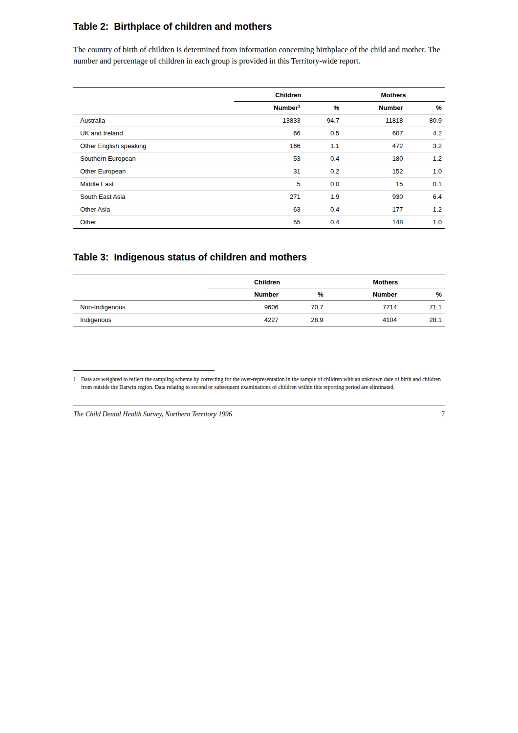Table 2: Birthplace of children and mothers
The country of birth of children is determined from information concerning birthplace of the child and mother. The number and percentage of children in each group is provided in this Territory-wide report.
| | Children | Mothers |
| --- | --- | --- |
| | Number 1 | % | Number | % |
| Australia | 13833 | 94.7 | 11818 | 80.9 |
| UK and Ireland | 66 | 0.5 | 607 | 4.2 |
| Other English speaking | 166 | 1.1 | 472 | 3.2 |
| Southern European | 53 | 0.4 | 180 | 1.2 |
| Other European | 31 | 0.2 | 152 | 1.0 |
| Middle East | 5 | 0.0 | 15 | 0.1 |
| South East Asia | 271 | 1.9 | 930 | 6.4 |
| Other Asia | 63 | 0.4 | 177 | 1.2 |
| Other | 55 | 0.4 | 148 | 1.0 |
Table 3: Indigenous status of children and mothers
| | Children | Mothers |
| --- | --- | --- |
| | Number | % | Number | % |
| Non-Indigenous | 9606 | 70.7 | 7714 | 71.1 |
| Indigenous | 4227 | 28.9 | 4104 | 28.1 |
1 Data are weighted to reflect the sampling scheme by correcting for the over-representation in the sample of children with an unknown date of birth and children from outside the Darwin region. Data relating to second or subsequent examinations of children within this reporting period are eliminated.
The Child Dental Health Survey, Northern Territory 1996 7